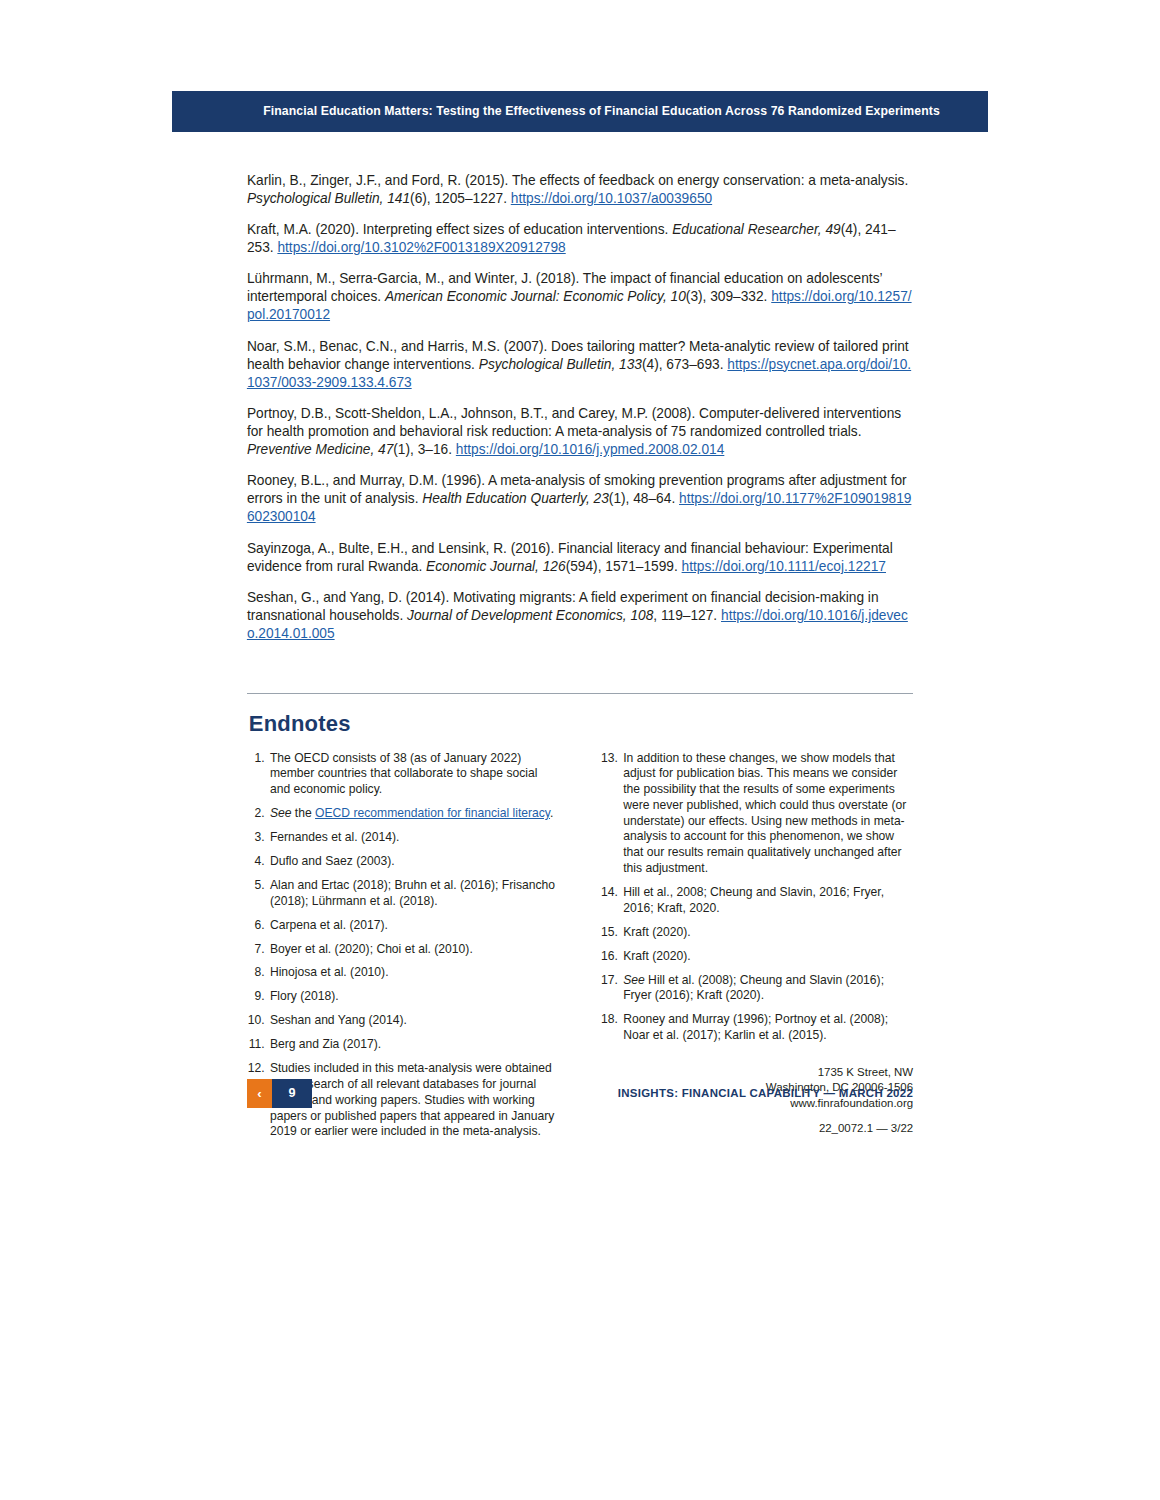Financial Education Matters: Testing the Effectiveness of Financial Education Across 76 Randomized Experiments
Karlin, B., Zinger, J.F., and Ford, R. (2015). The effects of feedback on energy conservation: a meta-analysis. Psychological Bulletin, 141(6), 1205–1227. https://doi.org/10.1037/a0039650
Kraft, M.A. (2020). Interpreting effect sizes of education interventions. Educational Researcher, 49(4), 241–253. https://doi.org/10.3102%2F0013189X20912798
Lührmann, M., Serra-Garcia, M., and Winter, J. (2018). The impact of financial education on adolescents’ intertemporal choices. American Economic Journal: Economic Policy, 10(3), 309–332. https://doi.org/10.1257/pol.20170012
Noar, S.M., Benac, C.N., and Harris, M.S. (2007). Does tailoring matter? Meta-analytic review of tailored print health behavior change interventions. Psychological Bulletin, 133(4), 673–693. https://psycnet.apa.org/doi/10.1037/0033-2909.133.4.673
Portnoy, D.B., Scott-Sheldon, L.A., Johnson, B.T., and Carey, M.P. (2008). Computer-delivered interventions for health promotion and behavioral risk reduction: A meta-analysis of 75 randomized controlled trials. Preventive Medicine, 47(1), 3–16. https://doi.org/10.1016/j.ypmed.2008.02.014
Rooney, B.L., and Murray, D.M. (1996). A meta-analysis of smoking prevention programs after adjustment for errors in the unit of analysis. Health Education Quarterly, 23(1), 48–64. https://doi.org/10.1177%2F109019819602300104
Sayinzoga, A., Bulte, E.H., and Lensink, R. (2016). Financial literacy and financial behaviour: Experimental evidence from rural Rwanda. Economic Journal, 126(594), 1571–1599. https://doi.org/10.1111/ecoj.12217
Seshan, G., and Yang, D. (2014). Motivating migrants: A field experiment on financial decision-making in transnational households. Journal of Development Economics, 108, 119–127. https://doi.org/10.1016/j.jdeveco.2014.01.005
Endnotes
The OECD consists of 38 (as of January 2022) member countries that collaborate to shape social and economic policy.
See the OECD recommendation for financial literacy.
Fernandes et al. (2014).
Duflo and Saez (2003).
Alan and Ertac (2018); Bruhn et al. (2016); Frisancho (2018); Lührmann et al. (2018).
Carpena et al. (2017).
Boyer et al. (2020); Choi et al. (2010).
Hinojosa et al. (2010).
Flory (2018).
Seshan and Yang (2014).
Berg and Zia (2017).
Studies included in this meta-analysis were obtained from a search of all relevant databases for journal articles and working papers. Studies with working papers or published papers that appeared in January 2019 or earlier were included in the meta-analysis.
In addition to these changes, we show models that adjust for publication bias. This means we consider the possibility that the results of some experiments were never published, which could thus overstate (or understate) our effects. Using new methods in meta-analysis to account for this phenomenon, we show that our results remain qualitatively unchanged after this adjustment.
Hill et al., 2008; Cheung and Slavin, 2016; Fryer, 2016; Kraft, 2020.
Kraft (2020).
Kraft (2020).
See Hill et al. (2008); Cheung and Slavin (2016); Fryer (2016); Kraft (2020).
Rooney and Murray (1996); Portnoy et al. (2008); Noar et al. (2017); Karlin et al. (2015).
1735 K Street, NW
Washington, DC 20006-1506
www.finrafoundation.org
22_0072.1 — 3/22
‹
9
INSIGHTS: FINANCIAL CAPABILITY — MARCH 2022